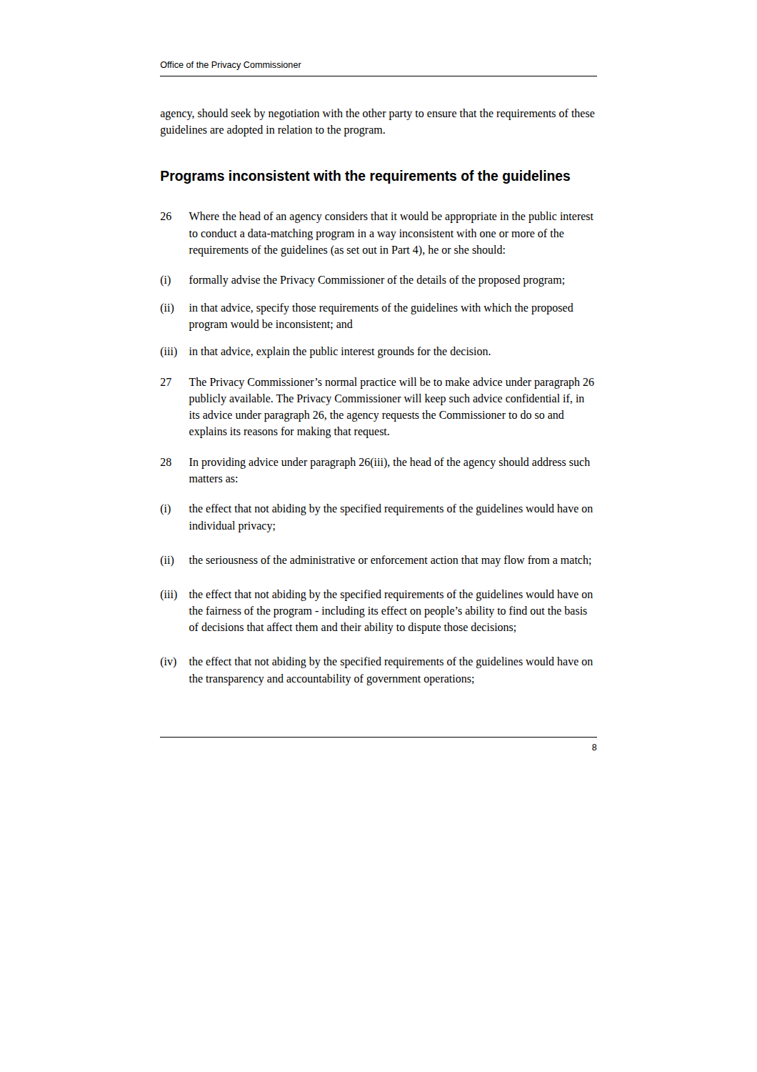Office of the Privacy Commissioner
agency, should seek by negotiation with the other party to ensure that the requirements of these guidelines are adopted in relation to the program.
Programs inconsistent with the requirements of the guidelines
26
Where the head of an agency considers that it would be appropriate in the public interest to conduct a data-matching program in a way inconsistent with one or more of the requirements of the guidelines (as set out in Part 4), he or she should:
(i) formally advise the Privacy Commissioner of the details of the proposed program;
(ii) in that advice, specify those requirements of the guidelines with which the proposed program would be inconsistent; and
(iii) in that advice, explain the public interest grounds for the decision.
27
The Privacy Commissioner’s normal practice will be to make advice under paragraph 26 publicly available. The Privacy Commissioner will keep such advice confidential if, in its advice under paragraph 26, the agency requests the Commissioner to do so and explains its reasons for making that request.
28
In providing advice under paragraph 26(iii), the head of the agency should address such matters as:
(i) the effect that not abiding by the specified requirements of the guidelines would have on individual privacy;
(ii) the seriousness of the administrative or enforcement action that may flow from a match;
(iii) the effect that not abiding by the specified requirements of the guidelines would have on the fairness of the program - including its effect on people’s ability to find out the basis of decisions that affect them and their ability to dispute those decisions;
(iv) the effect that not abiding by the specified requirements of the guidelines would have on the transparency and accountability of government operations;
8